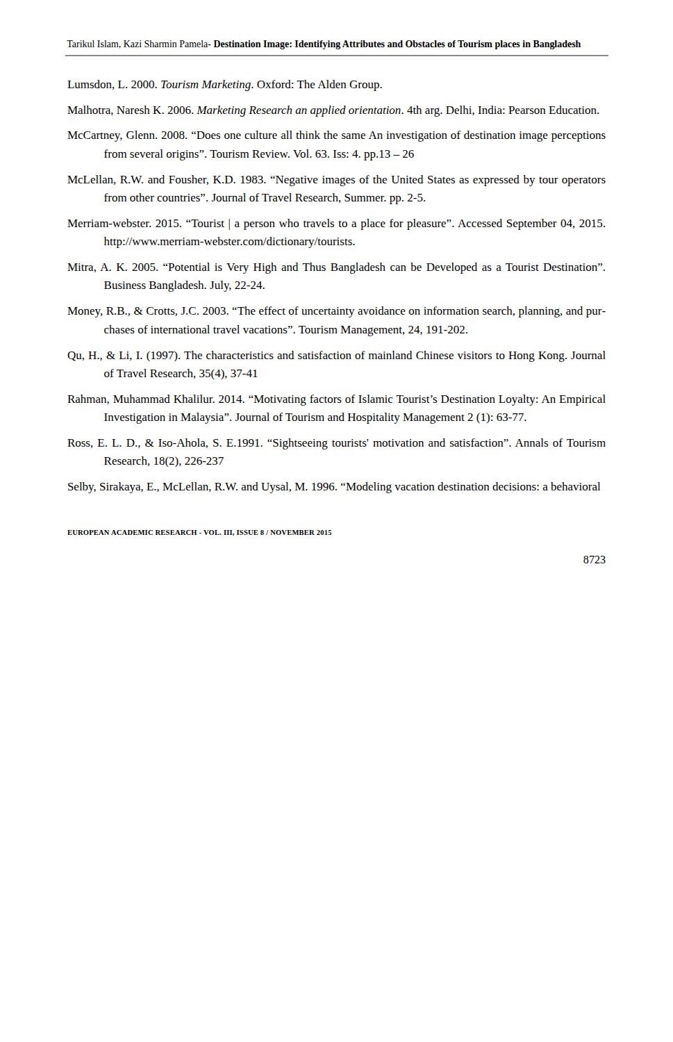Tarikul Islam, Kazi Sharmin Pamela- Destination Image: Identifying Attributes and Obstacles of Tourism places in Bangladesh
Lumsdon, L. 2000. Tourism Marketing. Oxford: The Alden Group.
Malhotra, Naresh K. 2006. Marketing Research an applied orientation. 4th arg. Delhi, India: Pearson Education.
McCartney, Glenn. 2008. “Does one culture all think the same An investigation of destination image perceptions from several origins”. Tourism Review. Vol. 63. Iss: 4. pp.13 – 26
McLellan, R.W. and Fousher, K.D. 1983. “Negative images of the United States as expressed by tour operators from other countries”. Journal of Travel Research, Summer. pp. 2-5.
Merriam-webster. 2015. “Tourist | a person who travels to a place for pleasure”. Accessed September 04, 2015. http://www.merriam-webster.com/dictionary/tourists.
Mitra, A. K. 2005. “Potential is Very High and Thus Bangladesh can be Developed as a Tourist Destination”. Business Bangladesh. July, 22-24.
Money, R.B., & Crotts, J.C. 2003. “The effect of uncertainty avoidance on information search, planning, and purchases of international travel vacations”. Tourism Management, 24, 191-202.
Qu, H., & Li, I. (1997). The characteristics and satisfaction of mainland Chinese visitors to Hong Kong. Journal of Travel Research, 35(4), 37-41
Rahman, Muhammad Khalilur. 2014. “Motivating factors of Islamic Tourist’s Destination Loyalty: An Empirical Investigation in Malaysia”. Journal of Tourism and Hospitality Management 2 (1): 63-77.
Ross, E. L. D., & Iso-Ahola, S. E.1991. “Sightseeing tourists' motivation and satisfaction”. Annals of Tourism Research, 18(2), 226-237
Selby, Sirakaya, E., McLellan, R.W. and Uysal, M. 1996. “Modeling vacation destination decisions: a behavioral
European Academic Research - Vol. III, Issue 8 / November 2015
8723